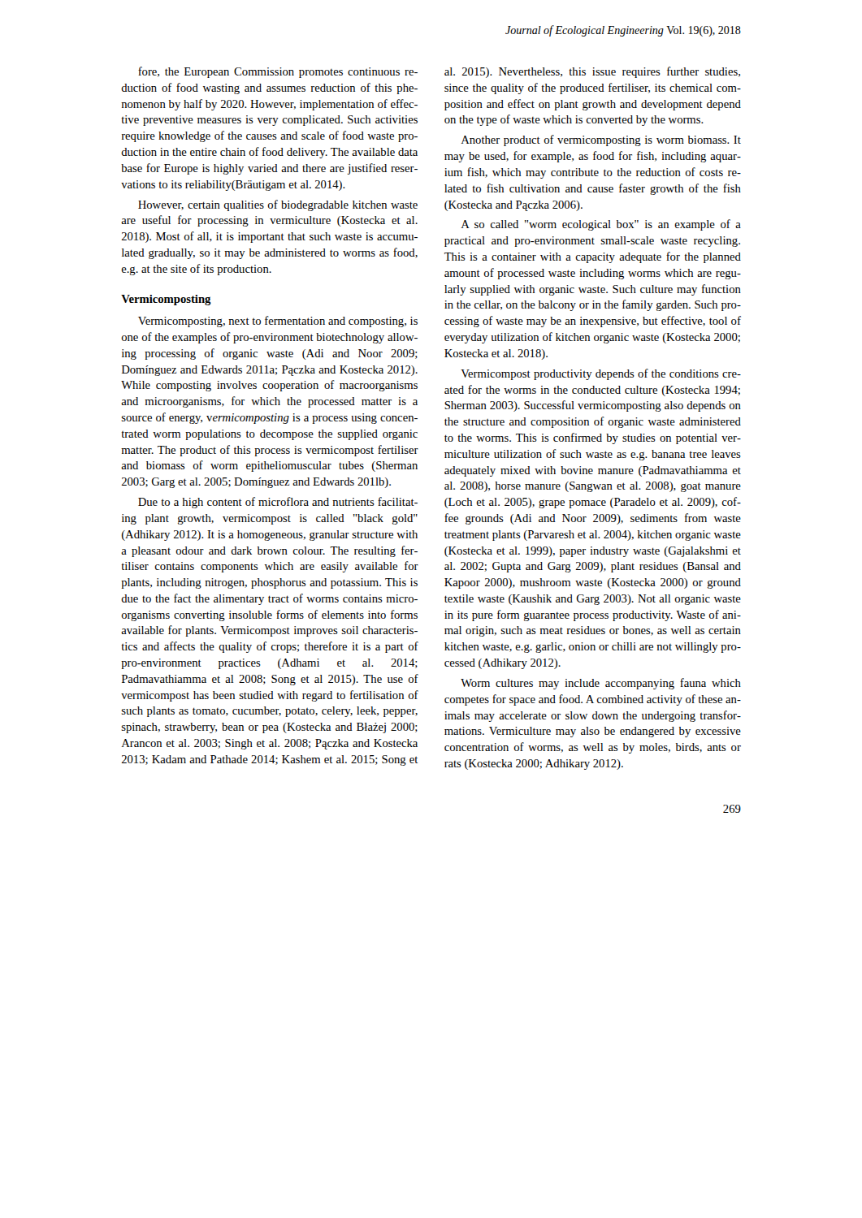Journal of Ecological Engineering Vol. 19(6), 2018
fore, the European Commission promotes continuous reduction of food wasting and assumes reduction of this phenomenon by half by 2020. However, implementation of effective preventive measures is very complicated. Such activities require knowledge of the causes and scale of food waste production in the entire chain of food delivery. The available data base for Europe is highly varied and there are justified reservations to its reliability(Bräutigam et al. 2014).
However, certain qualities of biodegradable kitchen waste are useful for processing in vermiculture (Kostecka et al. 2018). Most of all, it is important that such waste is accumulated gradually, so it may be administered to worms as food, e.g. at the site of its production.
Vermicomposting
Vermicomposting, next to fermentation and composting, is one of the examples of pro-environment biotechnology allowing processing of organic waste (Adi and Noor 2009; Domínguez and Edwards 2011a; Pączka and Kostecka 2012). While composting involves cooperation of macroorganisms and microorganisms, for which the processed matter is a source of energy, vermicomposting is a process using concentrated worm populations to decompose the supplied organic matter. The product of this process is vermicompost fertiliser and biomass of worm epitheliomuscular tubes (Sherman 2003; Garg et al. 2005; Domínguez and Edwards 201lb).
Due to a high content of microflora and nutrients facilitating plant growth, vermicompost is called "black gold" (Adhikary 2012). It is a homogeneous, granular structure with a pleasant odour and dark brown colour. The resulting fertiliser contains components which are easily available for plants, including nitrogen, phosphorus and potassium. This is due to the fact the alimentary tract of worms contains microorganisms converting insoluble forms of elements into forms available for plants. Vermicompost improves soil characteristics and affects the quality of crops; therefore it is a part of pro-environment practices (Adhami et al. 2014; Padmavathiamma et al 2008; Song et al 2015). The use of vermicompost has been studied with regard to fertilisation of such plants as tomato, cucumber, potato, celery, leek, pepper, spinach, strawberry, bean or pea (Kostecka and Błażej 2000; Arancon et al. 2003; Singh et al. 2008; Pączka and Kostecka 2013; Kadam and Pathade 2014; Kashem et al. 2015; Song et al. 2015). Nevertheless, this issue requires further studies, since the quality of the produced fertiliser, its chemical composition and effect on plant growth and development depend on the type of waste which is converted by the worms.
Another product of vermicomposting is worm biomass. It may be used, for example, as food for fish, including aquarium fish, which may contribute to the reduction of costs related to fish cultivation and cause faster growth of the fish (Kostecka and Pączka 2006).
A so called "worm ecological box" is an example of a practical and pro-environment small-scale waste recycling. This is a container with a capacity adequate for the planned amount of processed waste including worms which are regularly supplied with organic waste. Such culture may function in the cellar, on the balcony or in the family garden. Such processing of waste may be an inexpensive, but effective, tool of everyday utilization of kitchen organic waste (Kostecka 2000; Kostecka et al. 2018).
Vermicompost productivity depends of the conditions created for the worms in the conducted culture (Kostecka 1994; Sherman 2003). Successful vermicomposting also depends on the structure and composition of organic waste administered to the worms. This is confirmed by studies on potential vermiculture utilization of such waste as e.g. banana tree leaves adequately mixed with bovine manure (Padmavathiamma et al. 2008), horse manure (Sangwan et al. 2008), goat manure (Loch et al. 2005), grape pomace (Paradelo et al. 2009), coffee grounds (Adi and Noor 2009), sediments from waste treatment plants (Parvaresh et al. 2004), kitchen organic waste (Kostecka et al. 1999), paper industry waste (Gajalakshmi et al. 2002; Gupta and Garg 2009), plant residues (Bansal and Kapoor 2000), mushroom waste (Kostecka 2000) or ground textile waste (Kaushik and Garg 2003). Not all organic waste in its pure form guarantee process productivity. Waste of animal origin, such as meat residues or bones, as well as certain kitchen waste, e.g. garlic, onion or chilli are not willingly processed (Adhikary 2012).
Worm cultures may include accompanying fauna which competes for space and food. A combined activity of these animals may accelerate or slow down the undergoing transformations. Vermiculture may also be endangered by excessive concentration of worms, as well as by moles, birds, ants or rats (Kostecka 2000; Adhikary 2012).
269